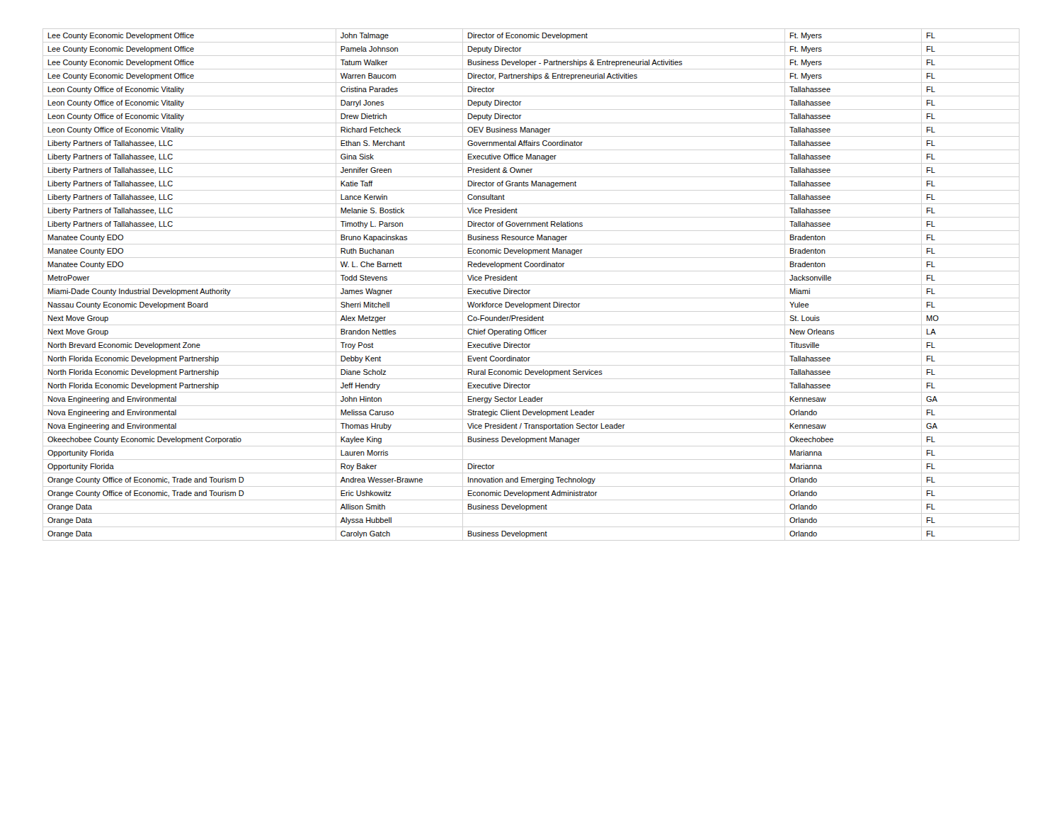| Lee County Economic Development Office | John Talmage | Director of Economic Development | Ft. Myers | FL |
| Lee County Economic Development Office | Pamela Johnson | Deputy Director | Ft. Myers | FL |
| Lee County Economic Development Office | Tatum Walker | Business Developer - Partnerships & Entrepreneurial Activities | Ft. Myers | FL |
| Lee County Economic Development Office | Warren Baucom | Director, Partnerships & Entrepreneurial Activities | Ft. Myers | FL |
| Leon County Office of Economic Vitality | Cristina Parades | Director | Tallahassee | FL |
| Leon County Office of Economic Vitality | Darryl Jones | Deputy Director | Tallahassee | FL |
| Leon County Office of Economic Vitality | Drew Dietrich | Deputy Director | Tallahassee | FL |
| Leon County Office of Economic Vitality | Richard Fetcheck | OEV Business Manager | Tallahassee | FL |
| Liberty Partners of Tallahassee, LLC | Ethan S. Merchant | Governmental Affairs Coordinator | Tallahassee | FL |
| Liberty Partners of Tallahassee, LLC | Gina Sisk | Executive Office Manager | Tallahassee | FL |
| Liberty Partners of Tallahassee, LLC | Jennifer Green | President & Owner | Tallahassee | FL |
| Liberty Partners of Tallahassee, LLC | Katie Taff | Director of Grants Management | Tallahassee | FL |
| Liberty Partners of Tallahassee, LLC | Lance Kerwin | Consultant | Tallahassee | FL |
| Liberty Partners of Tallahassee, LLC | Melanie S. Bostick | Vice President | Tallahassee | FL |
| Liberty Partners of Tallahassee, LLC | Timothy L. Parson | Director of Government Relations | Tallahassee | FL |
| Manatee County EDO | Bruno Kapacinskas | Business Resource Manager | Bradenton | FL |
| Manatee County EDO | Ruth Buchanan | Economic Development Manager | Bradenton | FL |
| Manatee County EDO | W. L. Che Barnett | Redevelopment Coordinator | Bradenton | FL |
| MetroPower | Todd Stevens | Vice President | Jacksonville | FL |
| Miami-Dade County Industrial Development Authority | James Wagner | Executive Director | Miami | FL |
| Nassau County Economic Development Board | Sherri Mitchell | Workforce Development Director | Yulee | FL |
| Next Move Group | Alex Metzger | Co-Founder/President | St. Louis | MO |
| Next Move Group | Brandon Nettles | Chief Operating Officer | New Orleans | LA |
| North Brevard Economic Development Zone | Troy Post | Executive Director | Titusville | FL |
| North Florida Economic Development Partnership | Debby Kent | Event Coordinator | Tallahassee | FL |
| North Florida Economic Development Partnership | Diane Scholz | Rural Economic Development Services | Tallahassee | FL |
| North Florida Economic Development Partnership | Jeff Hendry | Executive Director | Tallahassee | FL |
| Nova Engineering and Environmental | John Hinton | Energy Sector Leader | Kennesaw | GA |
| Nova Engineering and Environmental | Melissa Caruso | Strategic Client Development Leader | Orlando | FL |
| Nova Engineering and Environmental | Thomas Hruby | Vice President / Transportation Sector Leader | Kennesaw | GA |
| Okeechobee County Economic Development Corporatio | Kaylee King | Business Development Manager | Okeechobee | FL |
| Opportunity Florida | Lauren Morris | | Marianna | FL |
| Opportunity Florida | Roy Baker | Director | Marianna | FL |
| Orange County Office of Economic, Trade and Tourism D | Andrea Wesser-Brawne | Innovation and Emerging Technology | Orlando | FL |
| Orange County Office of Economic, Trade and Tourism D | Eric Ushkowitz | Economic Development Administrator | Orlando | FL |
| Orange Data | Allison Smith | Business Development | Orlando | FL |
| Orange Data | Alyssa Hubbell | | Orlando | FL |
| Orange Data | Carolyn Gatch | Business Development | Orlando | FL |